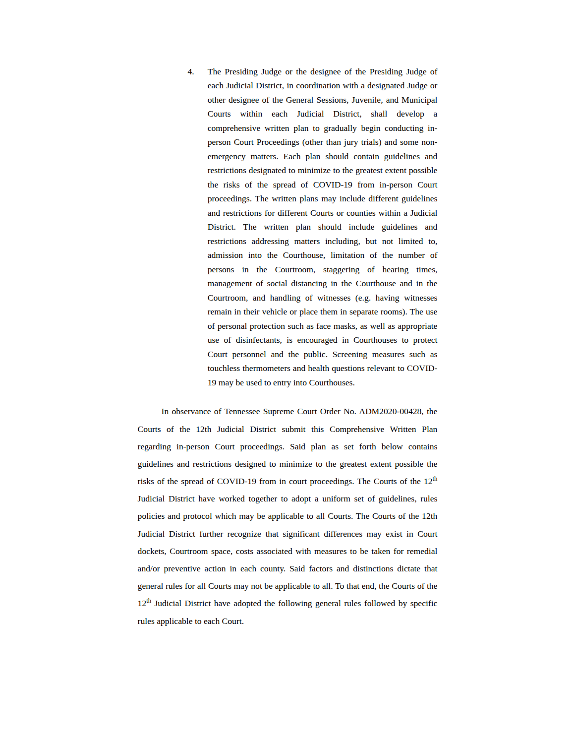4. The Presiding Judge or the designee of the Presiding Judge of each Judicial District, in coordination with a designated Judge or other designee of the General Sessions, Juvenile, and Municipal Courts within each Judicial District, shall develop a comprehensive written plan to gradually begin conducting in-person Court Proceedings (other than jury trials) and some non-emergency matters. Each plan should contain guidelines and restrictions designated to minimize to the greatest extent possible the risks of the spread of COVID-19 from in-person Court proceedings. The written plans may include different guidelines and restrictions for different Courts or counties within a Judicial District. The written plan should include guidelines and restrictions addressing matters including, but not limited to, admission into the Courthouse, limitation of the number of persons in the Courtroom, staggering of hearing times, management of social distancing in the Courthouse and in the Courtroom, and handling of witnesses (e.g. having witnesses remain in their vehicle or place them in separate rooms). The use of personal protection such as face masks, as well as appropriate use of disinfectants, is encouraged in Courthouses to protect Court personnel and the public. Screening measures such as touchless thermometers and health questions relevant to COVID-19 may be used to entry into Courthouses.
In observance of Tennessee Supreme Court Order No. ADM2020-00428, the Courts of the 12th Judicial District submit this Comprehensive Written Plan regarding in-person Court proceedings. Said plan as set forth below contains guidelines and restrictions designed to minimize to the greatest extent possible the risks of the spread of COVID-19 from in court proceedings. The Courts of the 12th Judicial District have worked together to adopt a uniform set of guidelines, rules policies and protocol which may be applicable to all Courts. The Courts of the 12th Judicial District further recognize that significant differences may exist in Court dockets, Courtroom space, costs associated with measures to be taken for remedial and/or preventive action in each county. Said factors and distinctions dictate that general rules for all Courts may not be applicable to all. To that end, the Courts of the 12th Judicial District have adopted the following general rules followed by specific rules applicable to each Court.